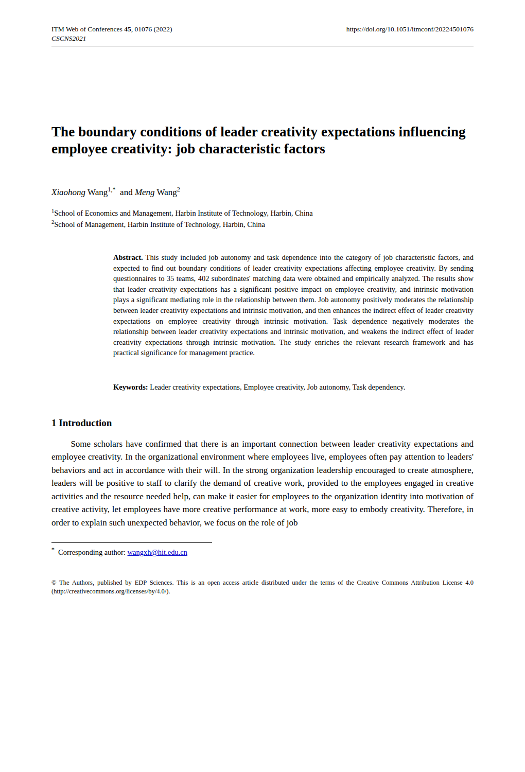ITM Web of Conferences 45, 01076 (2022)
CSCNS2021
https://doi.org/10.1051/itmconf/20224501076
The boundary conditions of leader creativity expectations influencing employee creativity: job characteristic factors
Xiaohong Wang1,* and Meng Wang2
1School of Economics and Management, Harbin Institute of Technology, Harbin, China
2School of Management, Harbin Institute of Technology, Harbin, China
Abstract. This study included job autonomy and task dependence into the category of job characteristic factors, and expected to find out boundary conditions of leader creativity expectations affecting employee creativity. By sending questionnaires to 35 teams, 402 subordinates' matching data were obtained and empirically analyzed. The results show that leader creativity expectations has a significant positive impact on employee creativity, and intrinsic motivation plays a significant mediating role in the relationship between them. Job autonomy positively moderates the relationship between leader creativity expectations and intrinsic motivation, and then enhances the indirect effect of leader creativity expectations on employee creativity through intrinsic motivation. Task dependence negatively moderates the relationship between leader creativity expectations and intrinsic motivation, and weakens the indirect effect of leader creativity expectations through intrinsic motivation. The study enriches the relevant research framework and has practical significance for management practice.
Keywords: Leader creativity expectations, Employee creativity, Job autonomy, Task dependency.
1 Introduction
Some scholars have confirmed that there is an important connection between leader creativity expectations and employee creativity. In the organizational environment where employees live, employees often pay attention to leaders' behaviors and act in accordance with their will. In the strong organization leadership encouraged to create atmosphere, leaders will be positive to staff to clarify the demand of creative work, provided to the employees engaged in creative activities and the resource needed help, can make it easier for employees to the organization identity into motivation of creative activity, let employees have more creative performance at work, more easy to embody creativity. Therefore, in order to explain such unexpected behavior, we focus on the role of job
* Corresponding author: wangxh@hit.edu.cn
© The Authors, published by EDP Sciences. This is an open access article distributed under the terms of the Creative Commons Attribution License 4.0 (http://creativecommons.org/licenses/by/4.0/).